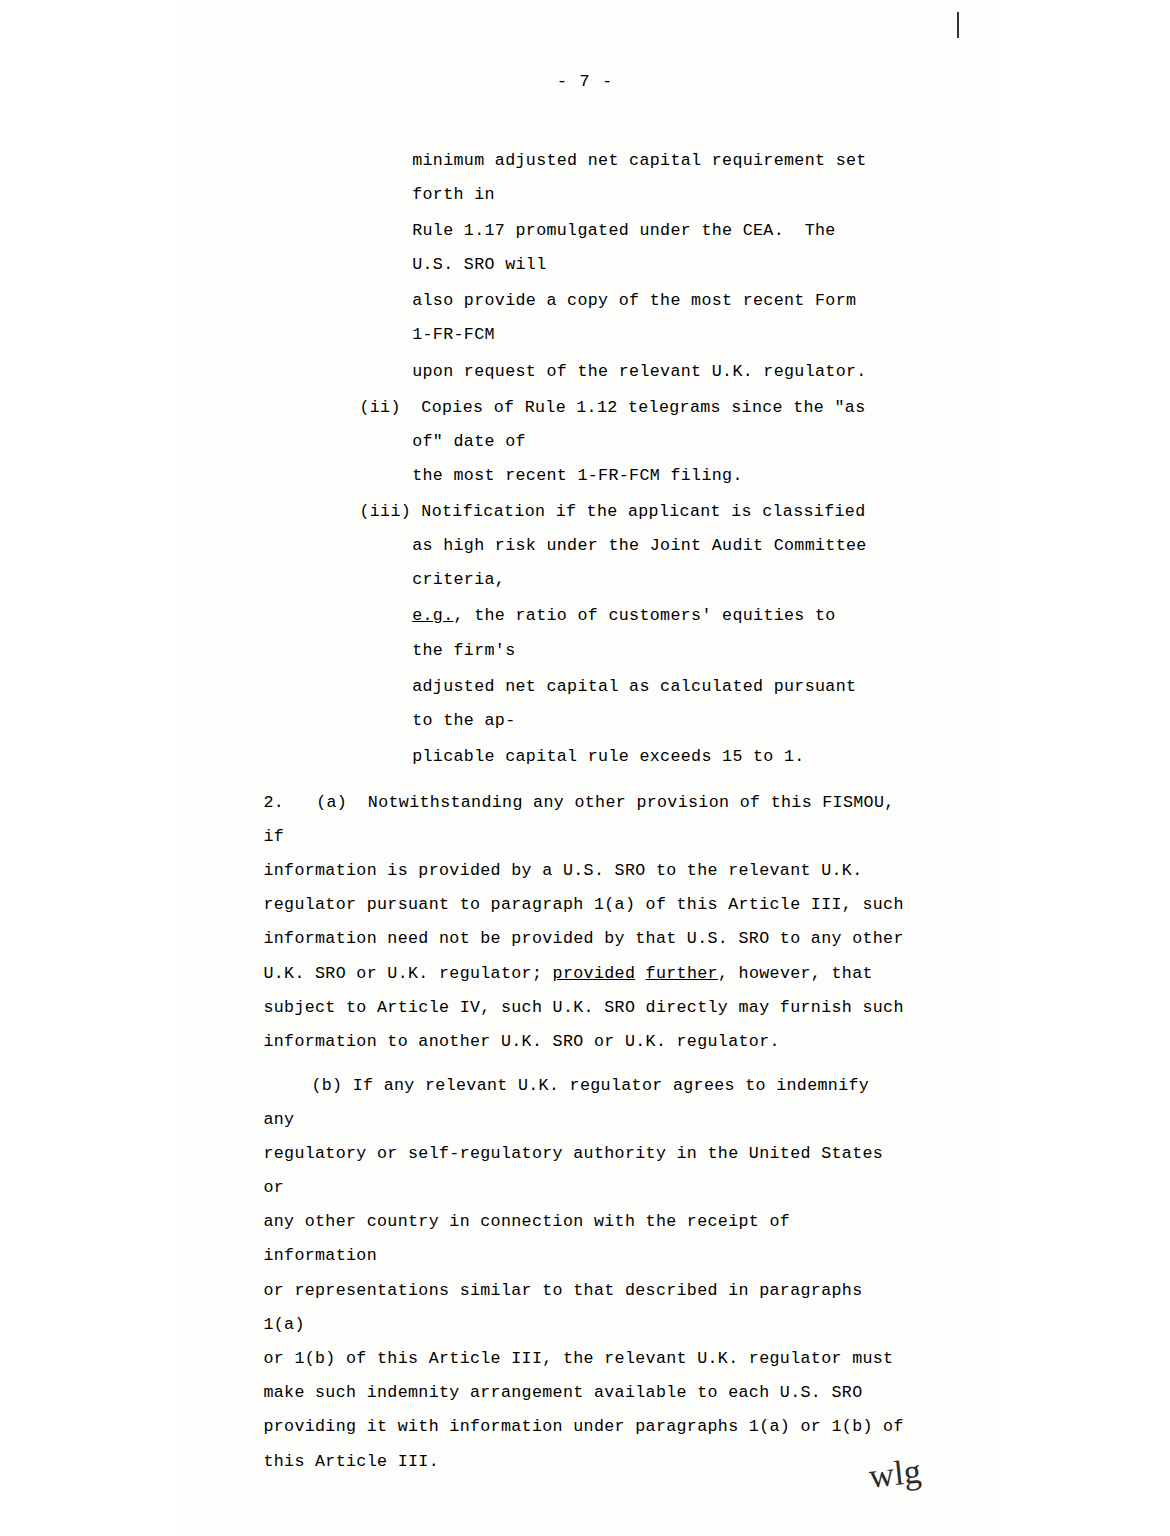- 7 -
minimum adjusted net capital requirement set forth in
Rule 1.17 promulgated under the CEA. The U.S. SRO will
also provide a copy of the most recent Form 1-FR-FCM
upon request of the relevant U.K. regulator.
(ii) Copies of Rule 1.12 telegrams since the "as of" date of
the most recent 1-FR-FCM filing.
(iii) Notification if the applicant is classified
as high risk under the Joint Audit Committee criteria,
e.g., the ratio of customers' equities to the firm's
adjusted net capital as calculated pursuant to the ap-
plicable capital rule exceeds 15 to 1.
2.(a) Notwithstanding any other provision of this FISMOU, if
information is provided by a U.S. SRO to the relevant U.K.
regulator pursuant to paragraph 1(a) of this Article III, such
information need not be provided by that U.S. SRO to any other
U.K. SRO or U.K. regulator; provided further, however, that
subject to Article IV, such U.K. SRO directly may furnish such
information to another U.K. SRO or U.K. regulator.
(b) If any relevant U.K. regulator agrees to indemnify any
regulatory or self-regulatory authority in the United States or
any other country in connection with the receipt of information
or representations similar to that described in paragraphs 1(a)
or 1(b) of this Article III, the relevant U.K. regulator must
make such indemnity arrangement available to each U.S. SRO
providing it with information under paragraphs 1(a) or 1(b) of
this Article III.
wlg